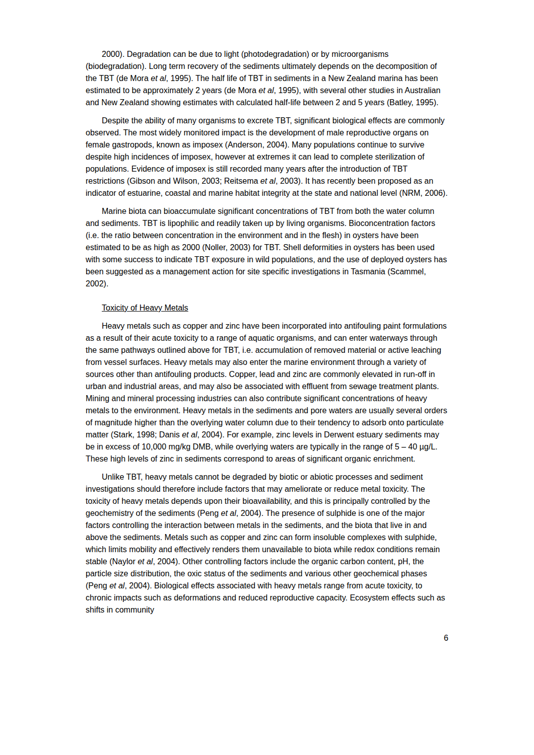2000). Degradation can be due to light (photodegradation) or by microorganisms (biodegradation). Long term recovery of the sediments ultimately depends on the decomposition of the TBT (de Mora et al, 1995). The half life of TBT in sediments in a New Zealand marina has been estimated to be approximately 2 years (de Mora et al, 1995), with several other studies in Australian and New Zealand showing estimates with calculated half-life between 2 and 5 years (Batley, 1995).
Despite the ability of many organisms to excrete TBT, significant biological effects are commonly observed. The most widely monitored impact is the development of male reproductive organs on female gastropods, known as imposex (Anderson, 2004). Many populations continue to survive despite high incidences of imposex, however at extremes it can lead to complete sterilization of populations. Evidence of imposex is still recorded many years after the introduction of TBT restrictions (Gibson and Wilson, 2003; Reitsema et al, 2003). It has recently been proposed as an indicator of estuarine, coastal and marine habitat integrity at the state and national level (NRM, 2006).
Marine biota can bioaccumulate significant concentrations of TBT from both the water column and sediments. TBT is lipophilic and readily taken up by living organisms. Bioconcentration factors (i.e. the ratio between concentration in the environment and in the flesh) in oysters have been estimated to be as high as 2000 (Noller, 2003) for TBT. Shell deformities in oysters has been used with some success to indicate TBT exposure in wild populations, and the use of deployed oysters has been suggested as a management action for site specific investigations in Tasmania (Scammel, 2002).
Toxicity of Heavy Metals
Heavy metals such as copper and zinc have been incorporated into antifouling paint formulations as a result of their acute toxicity to a range of aquatic organisms, and can enter waterways through the same pathways outlined above for TBT, i.e. accumulation of removed material or active leaching from vessel surfaces. Heavy metals may also enter the marine environment through a variety of sources other than antifouling products. Copper, lead and zinc are commonly elevated in run-off in urban and industrial areas, and may also be associated with effluent from sewage treatment plants. Mining and mineral processing industries can also contribute significant concentrations of heavy metals to the environment. Heavy metals in the sediments and pore waters are usually several orders of magnitude higher than the overlying water column due to their tendency to adsorb onto particulate matter (Stark, 1998; Danis et al, 2004). For example, zinc levels in Derwent estuary sediments may be in excess of 10,000 mg/kg DMB, while overlying waters are typically in the range of 5 – 40 µg/L. These high levels of zinc in sediments correspond to areas of significant organic enrichment.
Unlike TBT, heavy metals cannot be degraded by biotic or abiotic processes and sediment investigations should therefore include factors that may ameliorate or reduce metal toxicity. The toxicity of heavy metals depends upon their bioavailability, and this is principally controlled by the geochemistry of the sediments (Peng et al, 2004). The presence of sulphide is one of the major factors controlling the interaction between metals in the sediments, and the biota that live in and above the sediments. Metals such as copper and zinc can form insoluble complexes with sulphide, which limits mobility and effectively renders them unavailable to biota while redox conditions remain stable (Naylor et al, 2004). Other controlling factors include the organic carbon content, pH, the particle size distribution, the oxic status of the sediments and various other geochemical phases (Peng et al, 2004). Biological effects associated with heavy metals range from acute toxicity, to chronic impacts such as deformations and reduced reproductive capacity. Ecosystem effects such as shifts in community
6